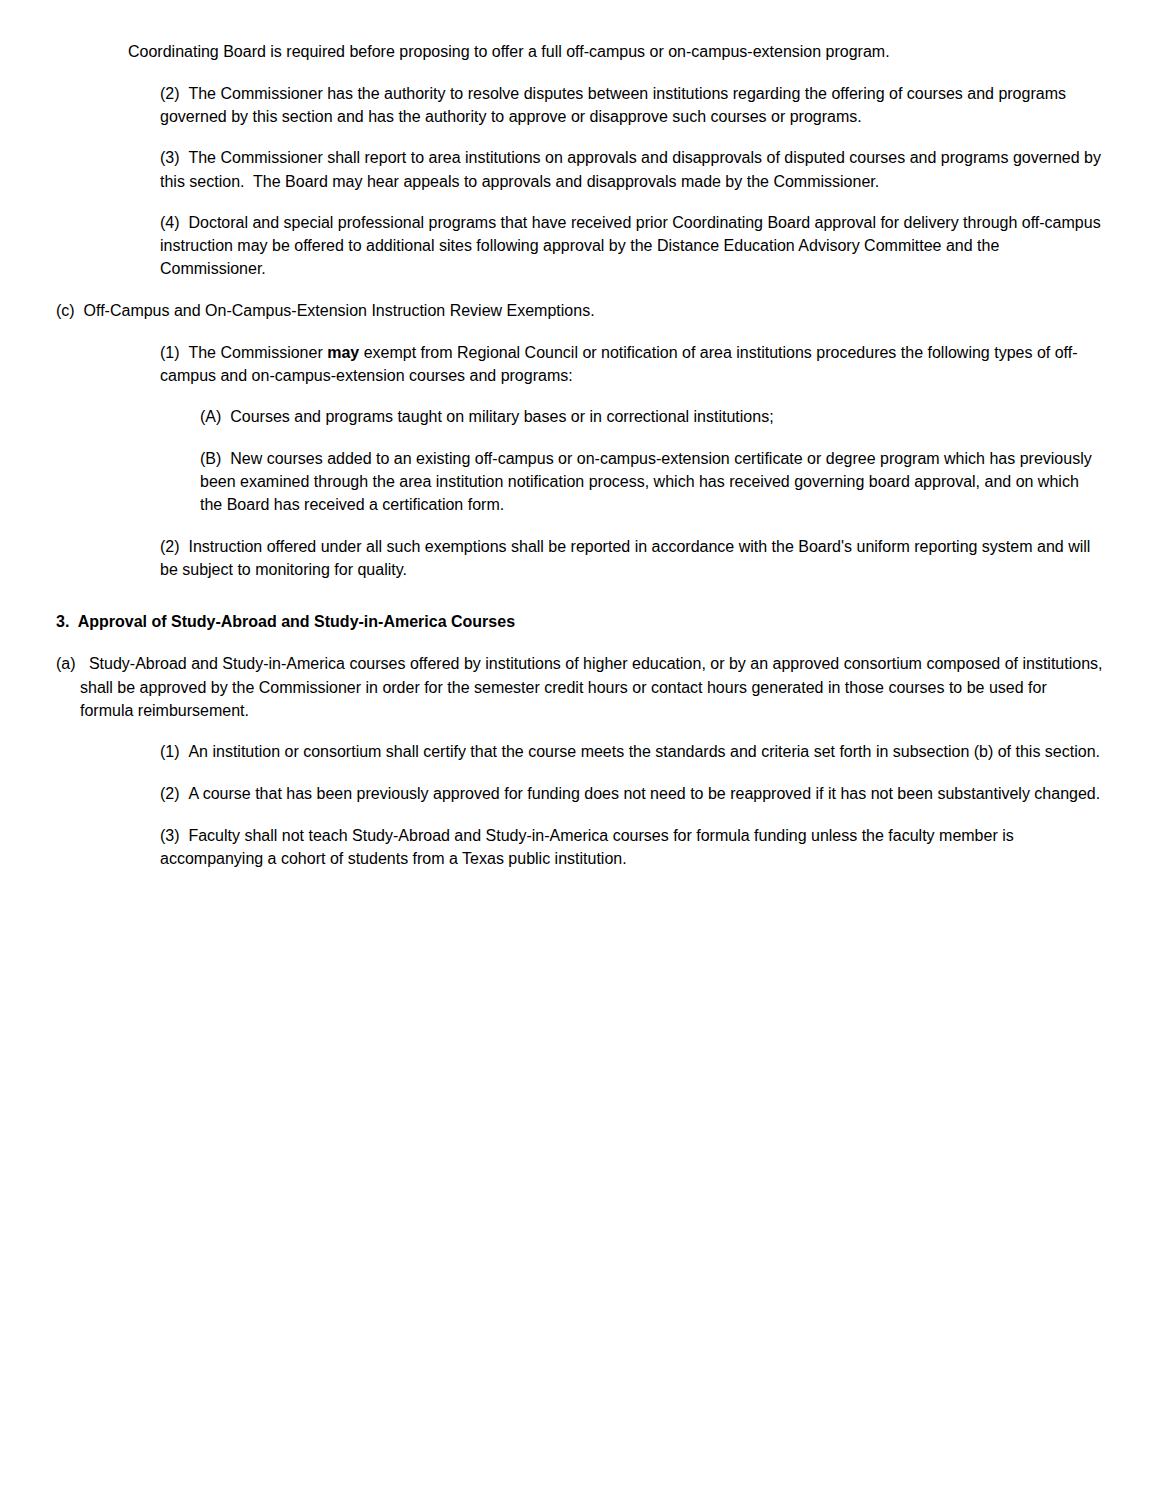Coordinating Board is required before proposing to offer a full off-campus or on-campus-extension program.
(2) The Commissioner has the authority to resolve disputes between institutions regarding the offering of courses and programs governed by this section and has the authority to approve or disapprove such courses or programs.
(3) The Commissioner shall report to area institutions on approvals and disapprovals of disputed courses and programs governed by this section. The Board may hear appeals to approvals and disapprovals made by the Commissioner.
(4) Doctoral and special professional programs that have received prior Coordinating Board approval for delivery through off-campus instruction may be offered to additional sites following approval by the Distance Education Advisory Committee and the Commissioner.
(c) Off-Campus and On-Campus-Extension Instruction Review Exemptions.
(1) The Commissioner may exempt from Regional Council or notification of area institutions procedures the following types of off-campus and on-campus-extension courses and programs:
(A) Courses and programs taught on military bases or in correctional institutions;
(B) New courses added to an existing off-campus or on-campus-extension certificate or degree program which has previously been examined through the area institution notification process, which has received governing board approval, and on which the Board has received a certification form.
(2) Instruction offered under all such exemptions shall be reported in accordance with the Board's uniform reporting system and will be subject to monitoring for quality.
3. Approval of Study-Abroad and Study-in-America Courses
(a) Study-Abroad and Study-in-America courses offered by institutions of higher education, or by an approved consortium composed of institutions, shall be approved by the Commissioner in order for the semester credit hours or contact hours generated in those courses to be used for formula reimbursement.
(1) An institution or consortium shall certify that the course meets the standards and criteria set forth in subsection (b) of this section.
(2) A course that has been previously approved for funding does not need to be reapproved if it has not been substantively changed.
(3) Faculty shall not teach Study-Abroad and Study-in-America courses for formula funding unless the faculty member is accompanying a cohort of students from a Texas public institution.